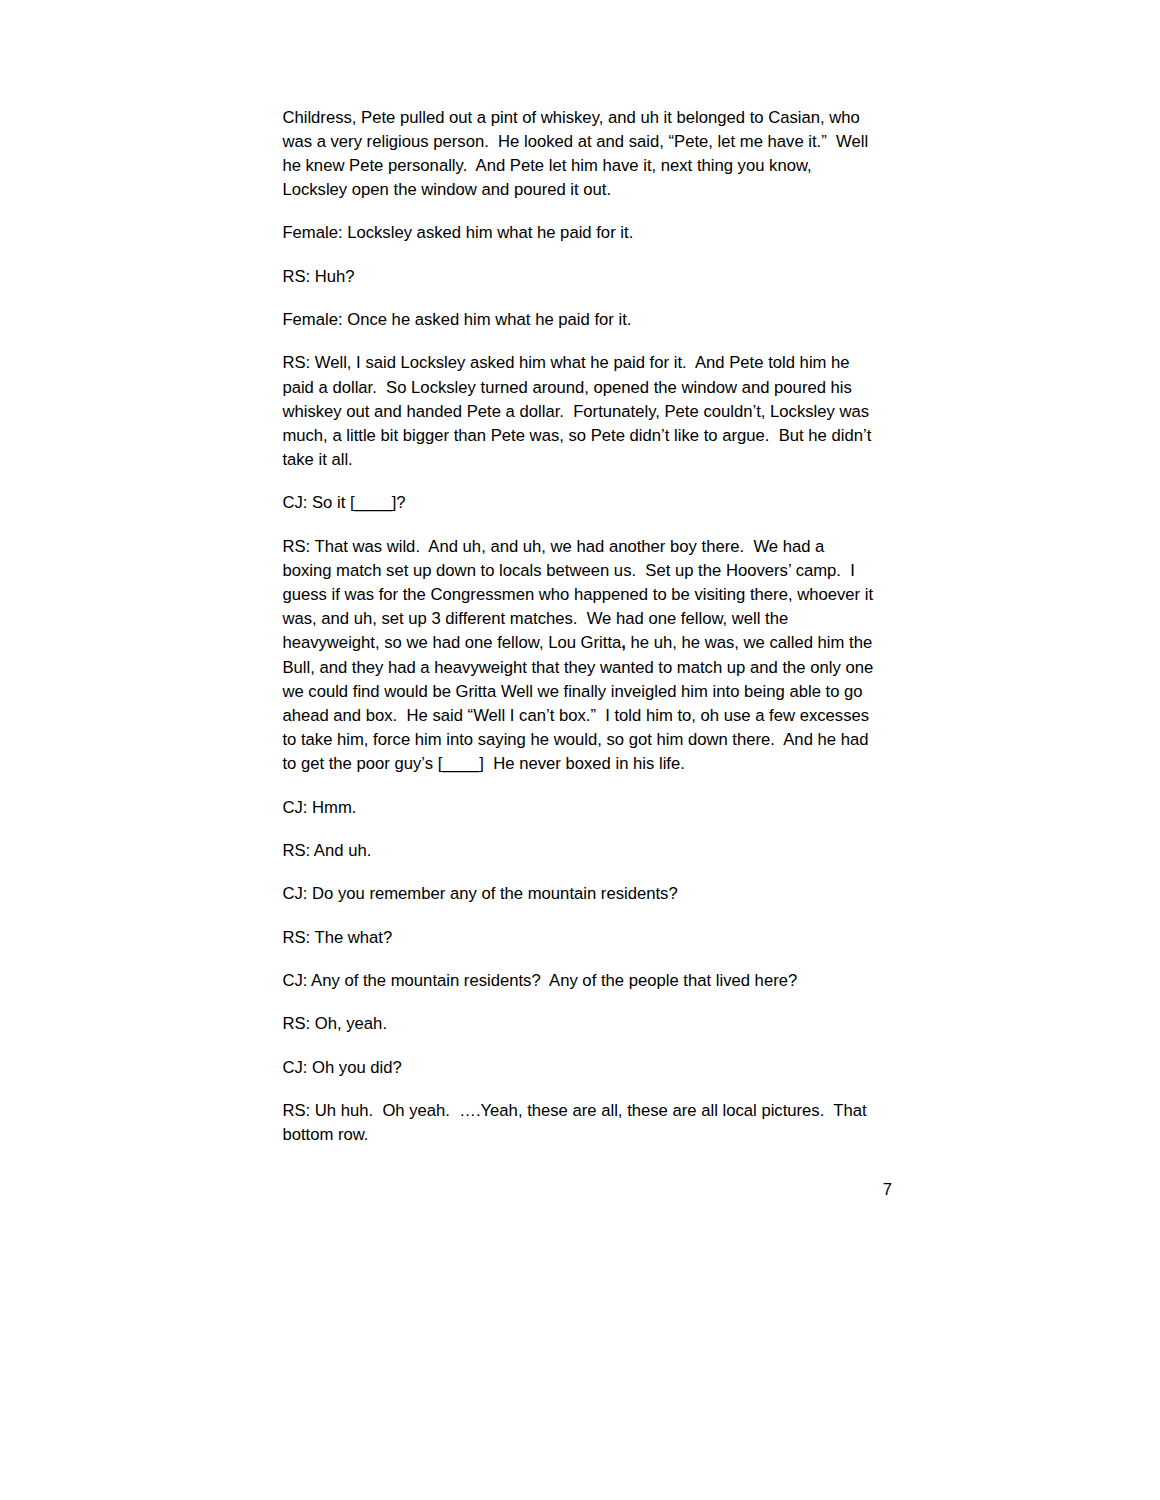Childress, Pete pulled out a pint of whiskey, and uh it belonged to Casian, who was a very religious person. He looked at and said, “Pete, let me have it.” Well he knew Pete personally. And Pete let him have it, next thing you know, Locksley open the window and poured it out.
Female: Locksley asked him what he paid for it.
RS: Huh?
Female: Once he asked him what he paid for it.
RS: Well, I said Locksley asked him what he paid for it. And Pete told him he paid a dollar. So Locksley turned around, opened the window and poured his whiskey out and handed Pete a dollar. Fortunately, Pete couldn’t, Locksley was much, a little bit bigger than Pete was, so Pete didn’t like to argue. But he didn’t take it all.
CJ: So it [____]?
RS: That was wild. And uh, and uh, we had another boy there. We had a boxing match set up down to locals between us. Set up the Hoovers’ camp. I guess if was for the Congressmen who happened to be visiting there, whoever it was, and uh, set up 3 different matches. We had one fellow, well the heavyweight, so we had one fellow, Lou Gritta, he uh, he was, we called him the Bull, and they had a heavyweight that they wanted to match up and the only one we could find would be Gritta Well we finally inveigled him into being able to go ahead and box. He said “Well I can’t box.” I told him to, oh use a few excesses to take him, force him into saying he would, so got him down there. And he had to get the poor guy’s [____] He never boxed in his life.
CJ: Hmm.
RS: And uh.
CJ: Do you remember any of the mountain residents?
RS: The what?
CJ: Any of the mountain residents? Any of the people that lived here?
RS: Oh, yeah.
CJ: Oh you did?
RS: Uh huh. Oh yeah. ….Yeah, these are all, these are all local pictures. That bottom row.
7